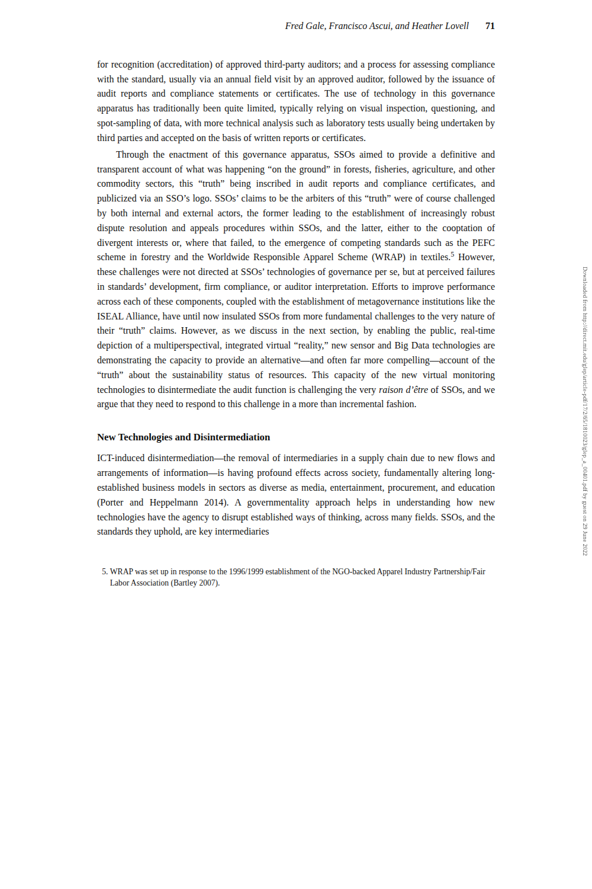Downloaded from http://direct.mit.edu/glep/article-pdf/17/2/65/1810023/glep_a_00401.pdf by guest on 29 June 2022
Fred Gale, Francisco Ascui, and Heather Lovell 71
for recognition (accreditation) of approved third-party auditors; and a process for assessing compliance with the standard, usually via an annual field visit by an approved auditor, followed by the issuance of audit reports and compliance statements or certificates. The use of technology in this governance apparatus has traditionally been quite limited, typically relying on visual inspection, questioning, and spot-sampling of data, with more technical analysis such as laboratory tests usually being undertaken by third parties and accepted on the basis of written reports or certificates.
Through the enactment of this governance apparatus, SSOs aimed to provide a definitive and transparent account of what was happening “on the ground” in forests, fisheries, agriculture, and other commodity sectors, this “truth” being inscribed in audit reports and compliance certificates, and publicized via an SSO’s logo. SSOs’ claims to be the arbiters of this “truth” were of course challenged by both internal and external actors, the former leading to the establishment of increasingly robust dispute resolution and appeals procedures within SSOs, and the latter, either to the cooptation of divergent interests or, where that failed, to the emergence of competing standards such as the PEFC scheme in forestry and the Worldwide Responsible Apparel Scheme (WRAP) in textiles.5 However, these challenges were not directed at SSOs’ technologies of governance per se, but at perceived failures in standards’ development, firm compliance, or auditor interpretation. Efforts to improve performance across each of these components, coupled with the establishment of metagovernance institutions like the ISEAL Alliance, have until now insulated SSOs from more fundamental challenges to the very nature of their “truth” claims. However, as we discuss in the next section, by enabling the public, real-time depiction of a multiperspectival, integrated virtual “reality,” new sensor and Big Data technologies are demonstrating the capacity to provide an alternative—and often far more compelling—account of the “truth” about the sustainability status of resources. This capacity of the new virtual monitoring technologies to disintermediate the audit function is challenging the very raison d’être of SSOs, and we argue that they need to respond to this challenge in a more than incremental fashion.
New Technologies and Disintermediation
ICT-induced disintermediation—the removal of intermediaries in a supply chain due to new flows and arrangements of information—is having profound effects across society, fundamentally altering long-established business models in sectors as diverse as media, entertainment, procurement, and education (Porter and Heppelmann 2014). A governmentality approach helps in understanding how new technologies have the agency to disrupt established ways of thinking, across many fields. SSOs, and the standards they uphold, are key intermediaries
WRAP was set up in response to the 1996/1999 establishment of the NGO-backed Apparel Industry Partnership/Fair Labor Association (Bartley 2007).